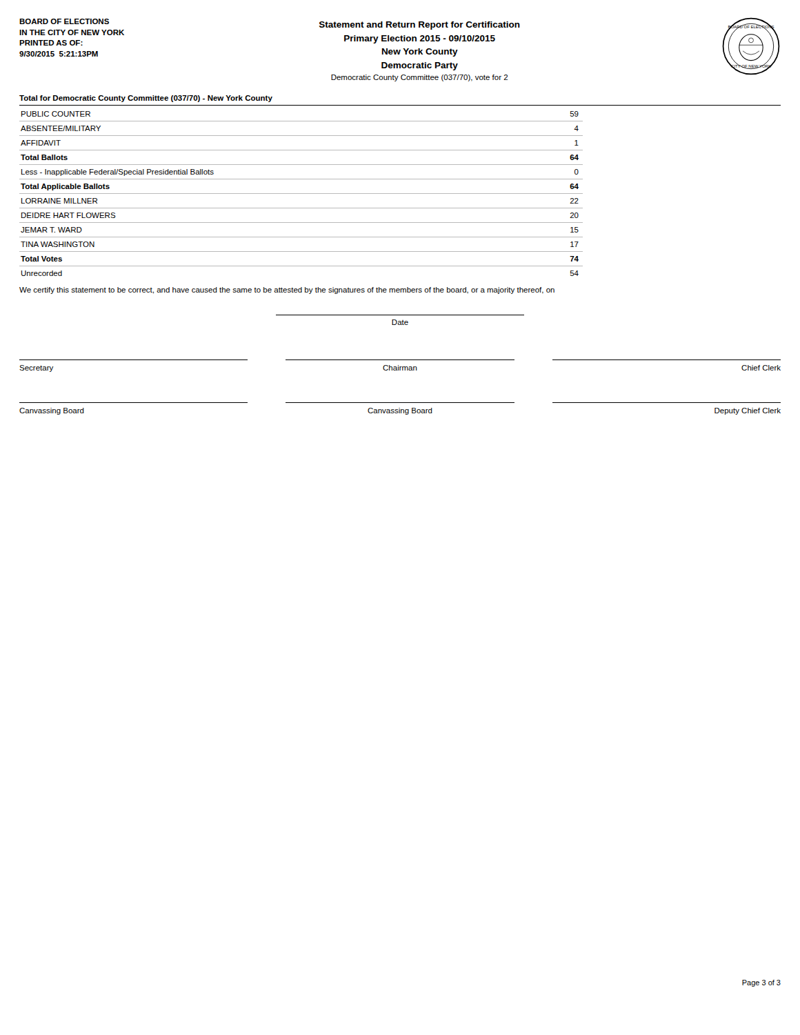BOARD OF ELECTIONS
IN THE CITY OF NEW YORK
PRINTED AS OF:
9/30/2015 5:21:13PM
Statement and Return Report for Certification
Primary Election 2015 - 09/10/2015
New York County
Democratic Party
Democratic County Committee (037/70), vote for 2
Total for Democratic County Committee (037/70) - New York County
| PUBLIC COUNTER | 59 |
| ABSENTEE/MILITARY | 4 |
| AFFIDAVIT | 1 |
| Total Ballots | 64 |
| Less - Inapplicable Federal/Special Presidential Ballots | 0 |
| Total Applicable Ballots | 64 |
| LORRAINE MILLNER | 22 |
| DEIDRE HART FLOWERS | 20 |
| JEMAR T. WARD | 15 |
| TINA WASHINGTON | 17 |
| Total Votes | 74 |
| Unrecorded | 54 |
We certify this statement to be correct, and have caused the same to be attested by the signatures of the members of the board, or a majority thereof, on
Date
Secretary
Chairman
Chief Clerk
Canvassing Board
Canvassing Board
Deputy Chief Clerk
Page 3 of 3